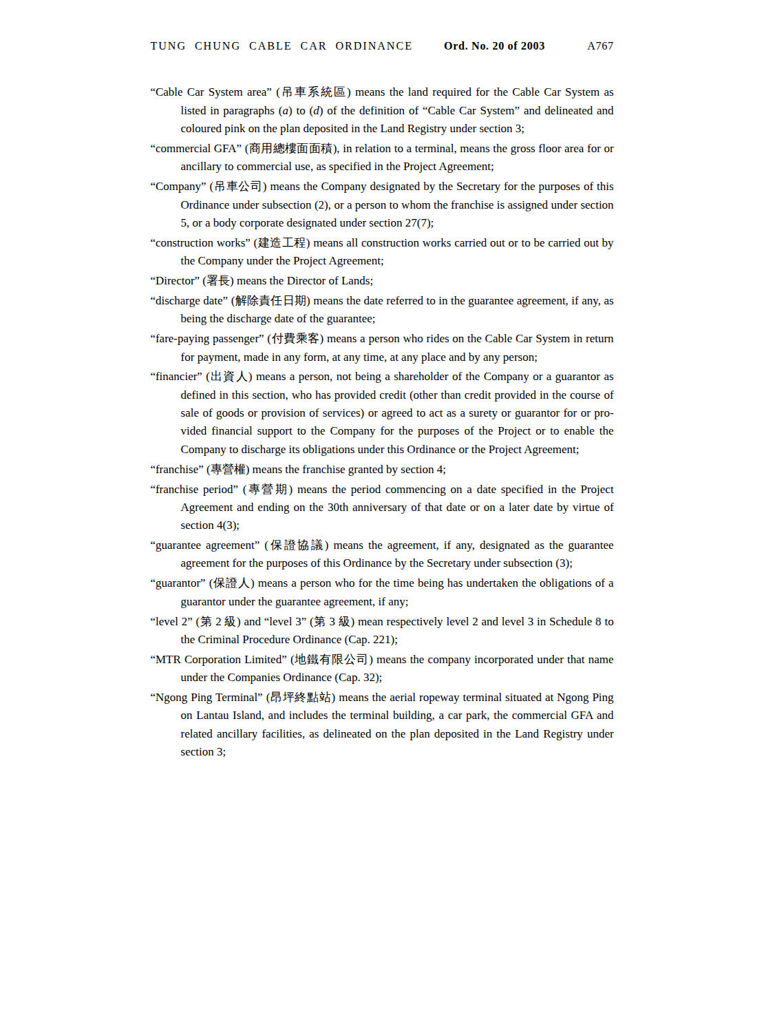TUNG CHUNG CABLE CAR ORDINANCE Ord. No. 20 of 2003 A767
“Cable Car System area” (吊車系統區) means the land required for the Cable Car System as listed in paragraphs (a) to (d) of the definition of “Cable Car System” and delineated and coloured pink on the plan deposited in the Land Registry under section 3;
“commercial GFA” (商用總樓面面積), in relation to a terminal, means the gross floor area for or ancillary to commercial use, as specified in the Project Agreement;
“Company” (吊車公司) means the Company designated by the Secretary for the purposes of this Ordinance under subsection (2), or a person to whom the franchise is assigned under section 5, or a body corporate designated under section 27(7);
“construction works” (建造工程) means all construction works carried out or to be carried out by the Company under the Project Agreement;
“Director” (署長) means the Director of Lands;
“discharge date” (解除責任日期) means the date referred to in the guarantee agreement, if any, as being the discharge date of the guarantee;
“fare-paying passenger” (付費乘客) means a person who rides on the Cable Car System in return for payment, made in any form, at any time, at any place and by any person;
“financier” (出資人) means a person, not being a shareholder of the Company or a guarantor as defined in this section, who has provided credit (other than credit provided in the course of sale of goods or provision of services) or agreed to act as a surety or guarantor for or provided financial support to the Company for the purposes of the Project or to enable the Company to discharge its obligations under this Ordinance or the Project Agreement;
“franchise” (專營權) means the franchise granted by section 4;
“franchise period” (專營期) means the period commencing on a date specified in the Project Agreement and ending on the 30th anniversary of that date or on a later date by virtue of section 4(3);
“guarantee agreement” (保證協議) means the agreement, if any, designated as the guarantee agreement for the purposes of this Ordinance by the Secretary under subsection (3);
“guarantor” (保證人) means a person who for the time being has undertaken the obligations of a guarantor under the guarantee agreement, if any;
“level 2” (第 2 級) and “level 3” (第 3 級) mean respectively level 2 and level 3 in Schedule 8 to the Criminal Procedure Ordinance (Cap. 221);
“MTR Corporation Limited” (地鐵有限公司) means the company incorporated under that name under the Companies Ordinance (Cap. 32);
“Ngong Ping Terminal” (昂坪終點站) means the aerial ropeway terminal situated at Ngong Ping on Lantau Island, and includes the terminal building, a car park, the commercial GFA and related ancillary facilities, as delineated on the plan deposited in the Land Registry under section 3;